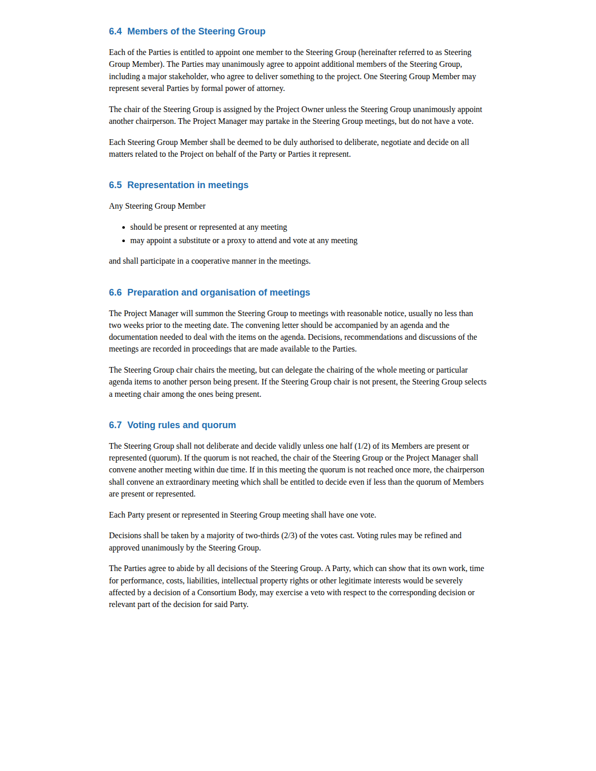6.4 Members of the Steering Group
Each of the Parties is entitled to appoint one member to the Steering Group (hereinafter referred to as Steering Group Member). The Parties may unanimously agree to appoint additional members of the Steering Group, including a major stakeholder, who agree to deliver something to the project. One Steering Group Member may represent several Parties by formal power of attorney.
The chair of the Steering Group is assigned by the Project Owner unless the Steering Group unanimously appoint another chairperson. The Project Manager may partake in the Steering Group meetings, but do not have a vote.
Each Steering Group Member shall be deemed to be duly authorised to deliberate, negotiate and decide on all matters related to the Project on behalf of the Party or Parties it represent.
6.5 Representation in meetings
Any Steering Group Member
should be present or represented at any meeting
may appoint a substitute or a proxy to attend and vote at any meeting
and shall participate in a cooperative manner in the meetings.
6.6 Preparation and organisation of meetings
The Project Manager will summon the Steering Group to meetings with reasonable notice, usually no less than two weeks prior to the meeting date. The convening letter should be accompanied by an agenda and the documentation needed to deal with the items on the agenda. Decisions, recommendations and discussions of the meetings are recorded in proceedings that are made available to the Parties.
The Steering Group chair chairs the meeting, but can delegate the chairing of the whole meeting or particular agenda items to another person being present. If the Steering Group chair is not present, the Steering Group selects a meeting chair among the ones being present.
6.7 Voting rules and quorum
The Steering Group shall not deliberate and decide validly unless one half (1/2) of its Members are present or represented (quorum). If the quorum is not reached, the chair of the Steering Group or the Project Manager shall convene another meeting within due time. If in this meeting the quorum is not reached once more, the chairperson shall convene an extraordinary meeting which shall be entitled to decide even if less than the quorum of Members are present or represented.
Each Party present or represented in Steering Group meeting shall have one vote.
Decisions shall be taken by a majority of two-thirds (2/3) of the votes cast. Voting rules may be refined and approved unanimously by the Steering Group.
The Parties agree to abide by all decisions of the Steering Group. A Party, which can show that its own work, time for performance, costs, liabilities, intellectual property rights or other legitimate interests would be severely affected by a decision of a Consortium Body, may exercise a veto with respect to the corresponding decision or relevant part of the decision for said Party.